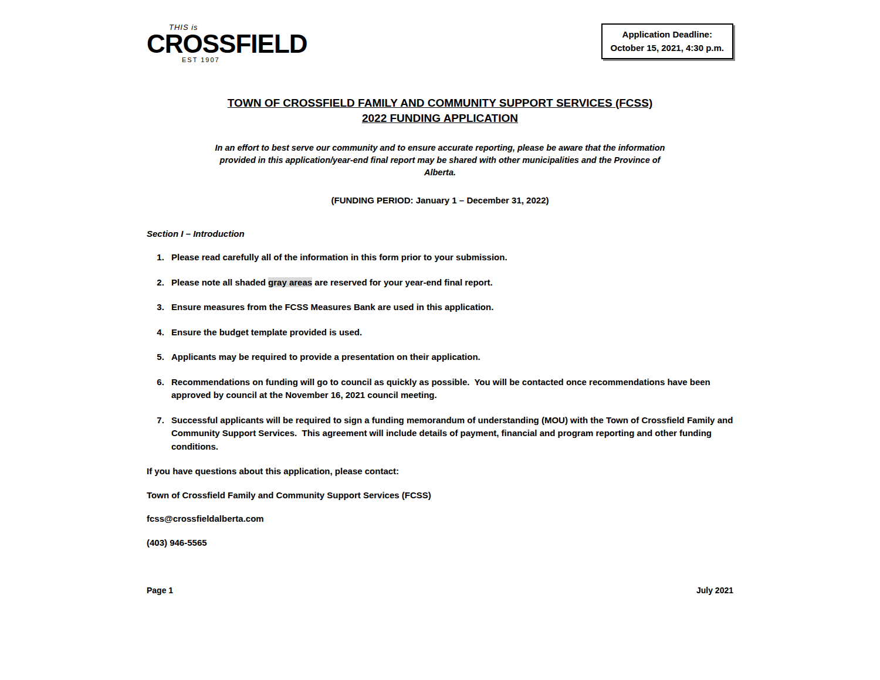THIS is
CROSSFIELD
EST 1907
Application Deadline:
October 15, 2021, 4:30 p.m.
TOWN OF CROSSFIELD FAMILY AND COMMUNITY SUPPORT SERVICES (FCSS)
2022 FUNDING APPLICATION
In an effort to best serve our community and to ensure accurate reporting, please be aware that the information provided in this application/year-end final report may be shared with other municipalities and the Province of Alberta.
(FUNDING PERIOD: January 1 – December 31, 2022)
Section I – Introduction
Please read carefully all of the information in this form prior to your submission.
Please note all shaded gray areas are reserved for your year-end final report.
Ensure measures from the FCSS Measures Bank are used in this application.
Ensure the budget template provided is used.
Applicants may be required to provide a presentation on their application.
Recommendations on funding will go to council as quickly as possible. You will be contacted once recommendations have been approved by council at the November 16, 2021 council meeting.
Successful applicants will be required to sign a funding memorandum of understanding (MOU) with the Town of Crossfield Family and Community Support Services. This agreement will include details of payment, financial and program reporting and other funding conditions.
If you have questions about this application, please contact:
Town of Crossfield Family and Community Support Services (FCSS)
fcss@crossfieldalberta.com
(403) 946-5565
Page 1 July 2021